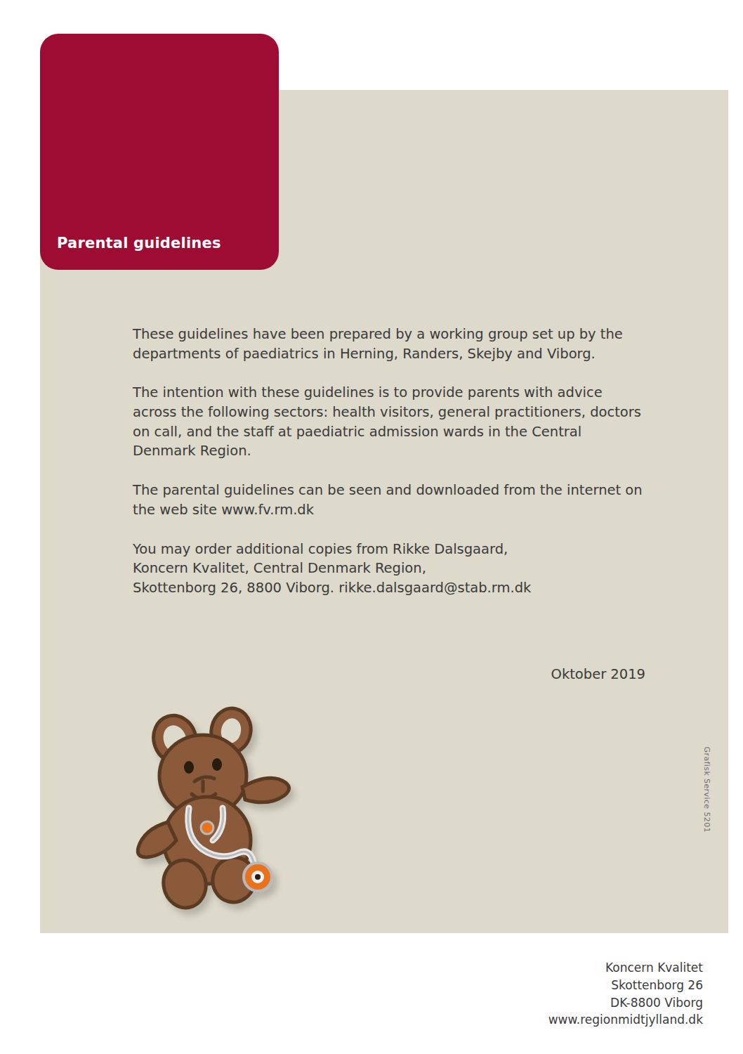Parental guidelines
These guidelines have been prepared by a working group set up by the departments of paediatrics in Herning, Randers, Skejby and Viborg.
The intention with these guidelines is to provide parents with advice across the following sectors: health visitors, general practitioners, doctors on call, and the staff at paediatric admission wards in the Central Denmark Region.
The parental guidelines can be seen and downloaded from the internet on the web site www.fv.rm.dk
You may order additional copies from Rikke Dalsgaard,
Koncern Kvalitet, Central Denmark Region,
Skottenborg 26, 8800 Viborg. rikke.dalsgaard@stab.rm.dk
Oktober 2019
Grafisk Service 5201
Koncern Kvalitet
Skottenborg 26
DK-8800 Viborg
www.regionmidtjylland.dk